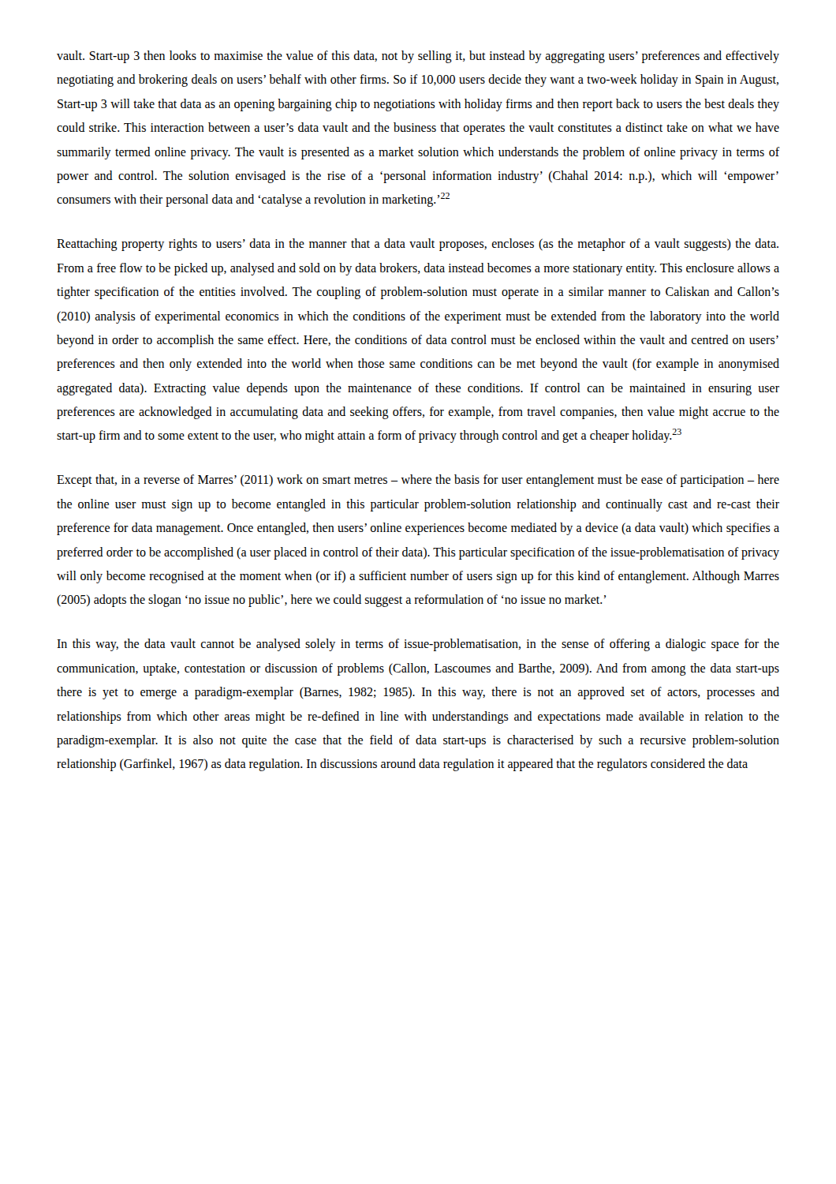vault. Start-up 3 then looks to maximise the value of this data, not by selling it, but instead by aggregating users’ preferences and effectively negotiating and brokering deals on users’ behalf with other firms. So if 10,000 users decide they want a two-week holiday in Spain in August, Start-up 3 will take that data as an opening bargaining chip to negotiations with holiday firms and then report back to users the best deals they could strike. This interaction between a user’s data vault and the business that operates the vault constitutes a distinct take on what we have summarily termed online privacy. The vault is presented as a market solution which understands the problem of online privacy in terms of power and control. The solution envisaged is the rise of a ‘personal information industry’ (Chahal 2014: n.p.), which will ‘empower’ consumers with their personal data and ‘catalyse a revolution in marketing.’22
Reattaching property rights to users’ data in the manner that a data vault proposes, encloses (as the metaphor of a vault suggests) the data. From a free flow to be picked up, analysed and sold on by data brokers, data instead becomes a more stationary entity. This enclosure allows a tighter specification of the entities involved. The coupling of problem-solution must operate in a similar manner to Caliskan and Callon’s (2010) analysis of experimental economics in which the conditions of the experiment must be extended from the laboratory into the world beyond in order to accomplish the same effect. Here, the conditions of data control must be enclosed within the vault and centred on users’ preferences and then only extended into the world when those same conditions can be met beyond the vault (for example in anonymised aggregated data). Extracting value depends upon the maintenance of these conditions. If control can be maintained in ensuring user preferences are acknowledged in accumulating data and seeking offers, for example, from travel companies, then value might accrue to the start-up firm and to some extent to the user, who might attain a form of privacy through control and get a cheaper holiday.23
Except that, in a reverse of Marres’ (2011) work on smart metres – where the basis for user entanglement must be ease of participation – here the online user must sign up to become entangled in this particular problem-solution relationship and continually cast and re-cast their preference for data management. Once entangled, then users’ online experiences become mediated by a device (a data vault) which specifies a preferred order to be accomplished (a user placed in control of their data). This particular specification of the issue-problematisation of privacy will only become recognised at the moment when (or if) a sufficient number of users sign up for this kind of entanglement. Although Marres (2005) adopts the slogan ‘no issue no public’, here we could suggest a reformulation of ‘no issue no market.’
In this way, the data vault cannot be analysed solely in terms of issue-problematisation, in the sense of offering a dialogic space for the communication, uptake, contestation or discussion of problems (Callon, Lascoumes and Barthe, 2009). And from among the data start-ups there is yet to emerge a paradigm-exemplar (Barnes, 1982; 1985). In this way, there is not an approved set of actors, processes and relationships from which other areas might be re-defined in line with understandings and expectations made available in relation to the paradigm-exemplar. It is also not quite the case that the field of data start-ups is characterised by such a recursive problem-solution relationship (Garfinkel, 1967) as data regulation. In discussions around data regulation it appeared that the regulators considered the data